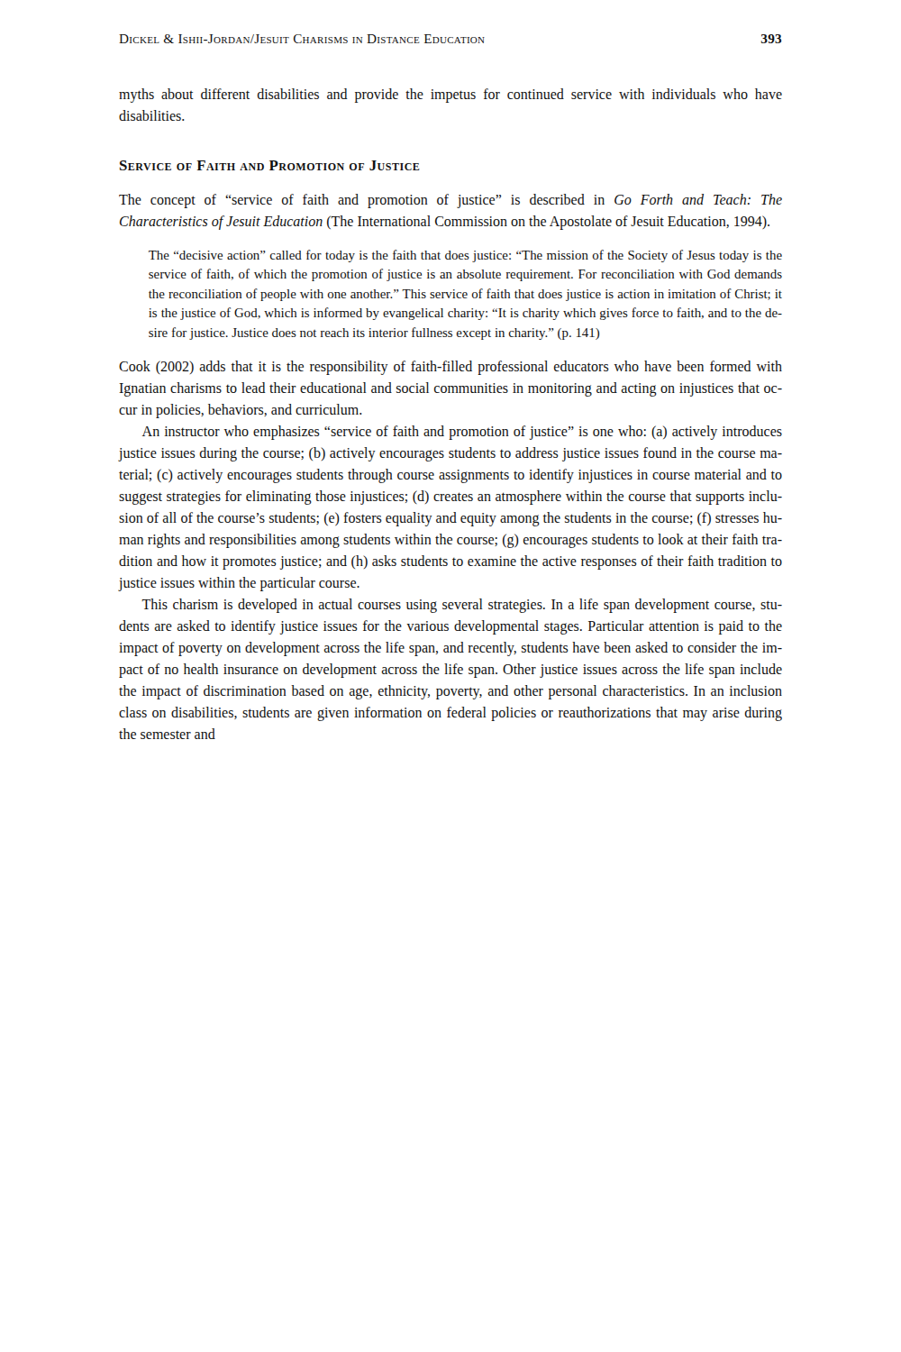Dickel & Ishii-Jordan/Jesuit Charisms in Distance Education 393
myths about different disabilities and provide the impetus for continued service with individuals who have disabilities.
Service of Faith and Promotion of Justice
The concept of “service of faith and promotion of justice” is described in Go Forth and Teach: The Characteristics of Jesuit Education (The International Commission on the Apostolate of Jesuit Education, 1994).
The “decisive action” called for today is the faith that does justice: “The mission of the Society of Jesus today is the service of faith, of which the promotion of justice is an absolute requirement. For reconciliation with God demands the reconciliation of people with one another.” This service of faith that does justice is action in imitation of Christ; it is the justice of God, which is informed by evangelical charity: “It is charity which gives force to faith, and to the desire for justice. Justice does not reach its interior fullness except in charity.” (p. 141)
Cook (2002) adds that it is the responsibility of faith-filled professional educators who have been formed with Ignatian charisms to lead their educational and social communities in monitoring and acting on injustices that occur in policies, behaviors, and curriculum.
An instructor who emphasizes “service of faith and promotion of justice” is one who: (a) actively introduces justice issues during the course; (b) actively encourages students to address justice issues found in the course material; (c) actively encourages students through course assignments to identify injustices in course material and to suggest strategies for eliminating those injustices; (d) creates an atmosphere within the course that supports inclusion of all of the course’s students; (e) fosters equality and equity among the students in the course; (f) stresses human rights and responsibilities among students within the course; (g) encourages students to look at their faith tradition and how it promotes justice; and (h) asks students to examine the active responses of their faith tradition to justice issues within the particular course.
This charism is developed in actual courses using several strategies. In a life span development course, students are asked to identify justice issues for the various developmental stages. Particular attention is paid to the impact of poverty on development across the life span, and recently, students have been asked to consider the impact of no health insurance on development across the life span. Other justice issues across the life span include the impact of discrimination based on age, ethnicity, poverty, and other personal characteristics. In an inclusion class on disabilities, students are given information on federal policies or reauthorizations that may arise during the semester and